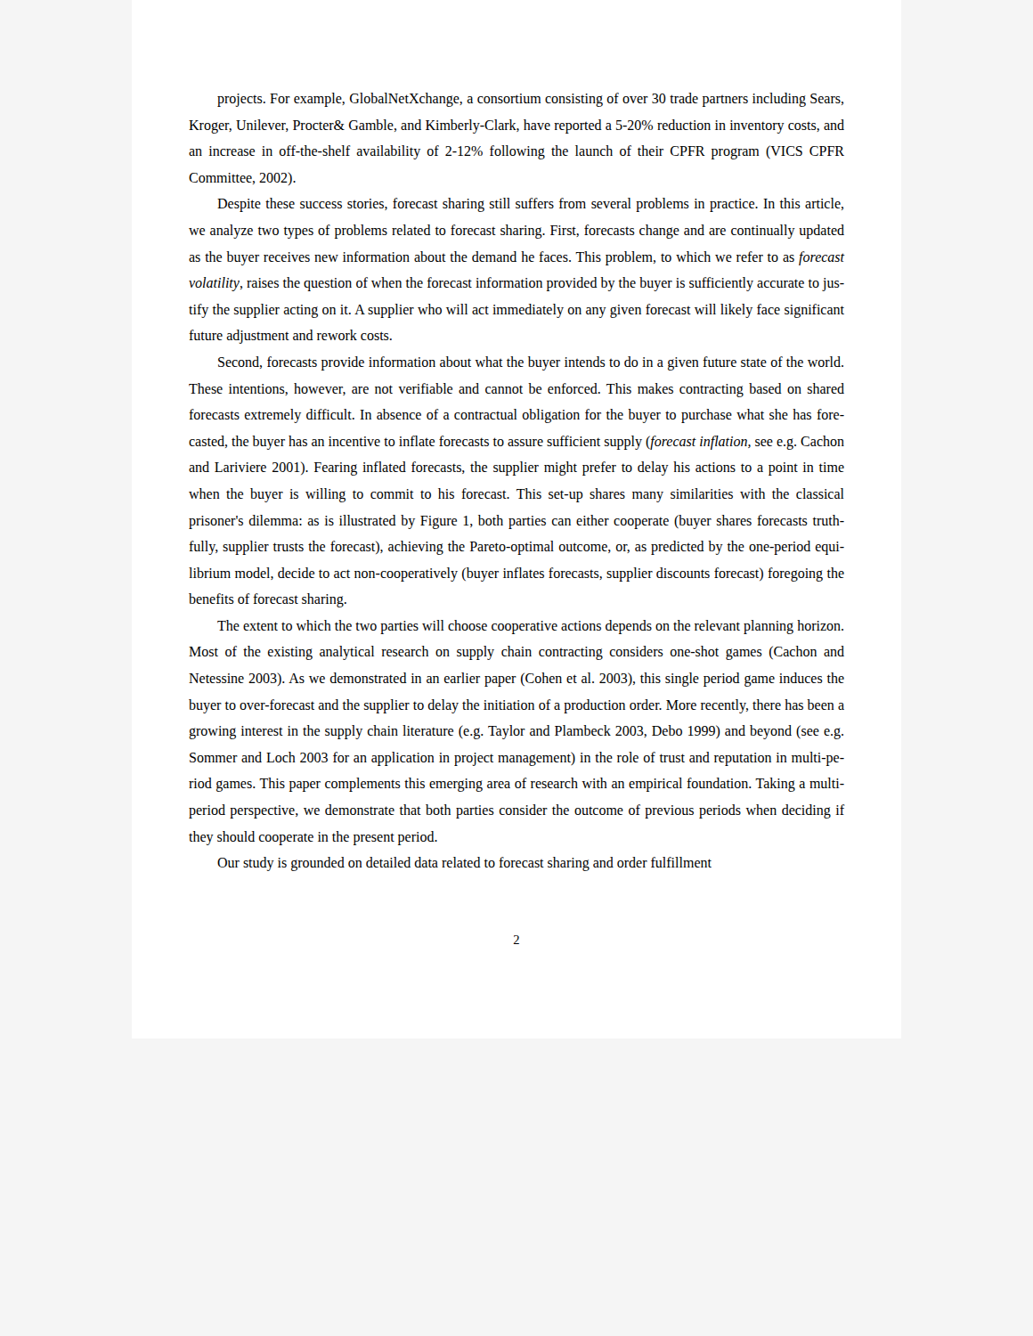projects. For example, GlobalNetXchange, a consortium consisting of over 30 trade partners including Sears, Kroger, Unilever, Procter& Gamble, and Kimberly-Clark, have reported a 5-20% reduction in inventory costs, and an increase in off-the-shelf availability of 2-12% following the launch of their CPFR program (VICS CPFR Committee, 2002).
Despite these success stories, forecast sharing still suffers from several problems in practice. In this article, we analyze two types of problems related to forecast sharing. First, forecasts change and are continually updated as the buyer receives new information about the demand he faces. This problem, to which we refer to as forecast volatility, raises the question of when the forecast information provided by the buyer is sufficiently accurate to justify the supplier acting on it. A supplier who will act immediately on any given forecast will likely face significant future adjustment and rework costs.
Second, forecasts provide information about what the buyer intends to do in a given future state of the world. These intentions, however, are not verifiable and cannot be enforced. This makes contracting based on shared forecasts extremely difficult. In absence of a contractual obligation for the buyer to purchase what she has forecasted, the buyer has an incentive to inflate forecasts to assure sufficient supply (forecast inflation, see e.g. Cachon and Lariviere 2001). Fearing inflated forecasts, the supplier might prefer to delay his actions to a point in time when the buyer is willing to commit to his forecast. This set-up shares many similarities with the classical prisoner's dilemma: as is illustrated by Figure 1, both parties can either cooperate (buyer shares forecasts truthfully, supplier trusts the forecast), achieving the Pareto-optimal outcome, or, as predicted by the one-period equilibrium model, decide to act non-cooperatively (buyer inflates forecasts, supplier discounts forecast) foregoing the benefits of forecast sharing.
The extent to which the two parties will choose cooperative actions depends on the relevant planning horizon. Most of the existing analytical research on supply chain contracting considers one-shot games (Cachon and Netessine 2003). As we demonstrated in an earlier paper (Cohen et al. 2003), this single period game induces the buyer to over-forecast and the supplier to delay the initiation of a production order. More recently, there has been a growing interest in the supply chain literature (e.g. Taylor and Plambeck 2003, Debo 1999) and beyond (see e.g. Sommer and Loch 2003 for an application in project management) in the role of trust and reputation in multi-period games. This paper complements this emerging area of research with an empirical foundation. Taking a multi-period perspective, we demonstrate that both parties consider the outcome of previous periods when deciding if they should cooperate in the present period.
Our study is grounded on detailed data related to forecast sharing and order fulfillment
2